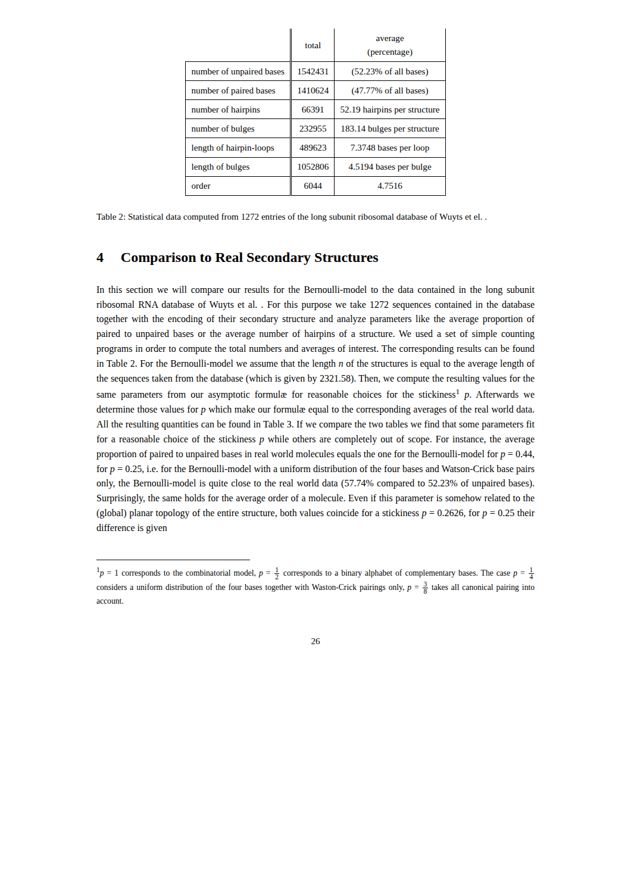| | total | average (percentage) |
| number of unpaired bases | 1542431 | (52.23% of all bases) |
| number of paired bases | 1410624 | (47.77% of all bases) |
| number of hairpins | 66391 | 52.19 hairpins per structure |
| number of bulges | 232955 | 183.14 bulges per structure |
| length of hairpin-loops | 489623 | 7.3748 bases per loop |
| length of bulges | 1052806 | 4.5194 bases per bulge |
| order | 6044 | 4.7516 |
Table 2: Statistical data computed from 1272 entries of the long subunit ribosomal database of Wuyts et el. .
4 Comparison to Real Secondary Structures
In this section we will compare our results for the Bernoulli-model to the data contained in the long subunit ribosomal RNA database of Wuyts et al. . For this purpose we take 1272 sequences contained in the database together with the encoding of their secondary structure and analyze parameters like the average proportion of paired to unpaired bases or the average number of hairpins of a structure. We used a set of simple counting programs in order to compute the total numbers and averages of interest. The corresponding results can be found in Table 2. For the Bernoulli-model we assume that the length n of the structures is equal to the average length of the sequences taken from the database (which is given by 2321.58). Then, we compute the resulting values for the same parameters from our asymptotic formulæ for reasonable choices for the stickiness1 p. Afterwards we determine those values for p which make our formulæ equal to the corresponding averages of the real world data. All the resulting quantities can be found in Table 3. If we compare the two tables we find that some parameters fit for a reasonable choice of the stickiness p while others are completely out of scope. For instance, the average proportion of paired to unpaired bases in real world molecules equals the one for the Bernoulli-model for p = 0.44, for p = 0.25, i.e. for the Bernoulli-model with a uniform distribution of the four bases and Watson-Crick base pairs only, the Bernoulli-model is quite close to the real world data (57.74% compared to 52.23% of unpaired bases). Surprisingly, the same holds for the average order of a molecule. Even if this parameter is somehow related to the (global) planar topology of the entire structure, both values coincide for a stickiness p = 0.2626, for p = 0.25 their difference is given
1p = 1 corresponds to the combinatorial model, p = 12 corresponds to a binary alphabet of complementary bases. The case p = 14 considers a uniform distribution of the four bases together with Waston-Crick pairings only, p = 38 takes all canonical pairing into account.
26